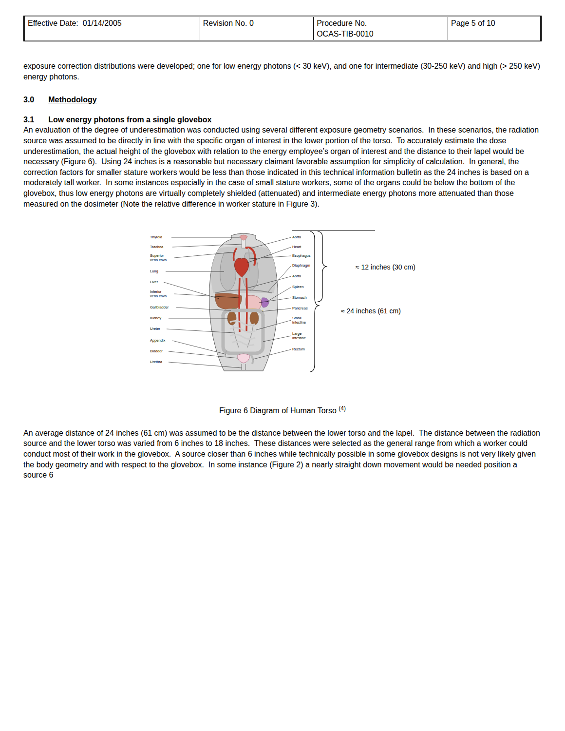| Effective Date: 01/14/2005 | Revision No. 0 | Procedure No. OCAS-TIB-0010 | Page 5 of 10 |
exposure correction distributions were developed; one for low energy photons (< 30 keV), and one for intermediate (30-250 keV) and high (> 250 keV) energy photons.
3.0 Methodology
3.1 Low energy photons from a single glovebox
An evaluation of the degree of underestimation was conducted using several different exposure geometry scenarios. In these scenarios, the radiation source was assumed to be directly in line with the specific organ of interest in the lower portion of the torso. To accurately estimate the dose underestimation, the actual height of the glovebox with relation to the energy employee’s organ of interest and the distance to their lapel would be necessary (Figure 6). Using 24 inches is a reasonable but necessary claimant favorable assumption for simplicity of calculation. In general, the correction factors for smaller stature workers would be less than those indicated in this technical information bulletin as the 24 inches is based on a moderately tall worker. In some instances especially in the case of small stature workers, some of the organs could be below the bottom of the glovebox, thus low energy photons are virtually completely shielded (attenuated) and intermediate energy photons more attenuated than those measured on the dosimeter (Note the relative difference in worker stature in Figure 3).
Thyroid Trachea Superior vena cava Lung Liver Inferior vena cava Gallbladder Kidney Ureter Appendix Bladder Urethra Aorta Heart Esophagus Diaphragm Aorta Spleen Stomach Pancreas Small intestine Large intestine Rectum
≈ 12 inches (30 cm)
≈ 24 inches (61 cm)
Figure 6 Diagram of Human Torso (4)
An average distance of 24 inches (61 cm) was assumed to be the distance between the lower torso and the lapel. The distance between the radiation source and the lower torso was varied from 6 inches to 18 inches. These distances were selected as the general range from which a worker could conduct most of their work in the glovebox. A source closer than 6 inches while technically possible in some glovebox designs is not very likely given the body geometry and with respect to the glovebox. In some instance (Figure 2) a nearly straight down movement would be needed position a source 6